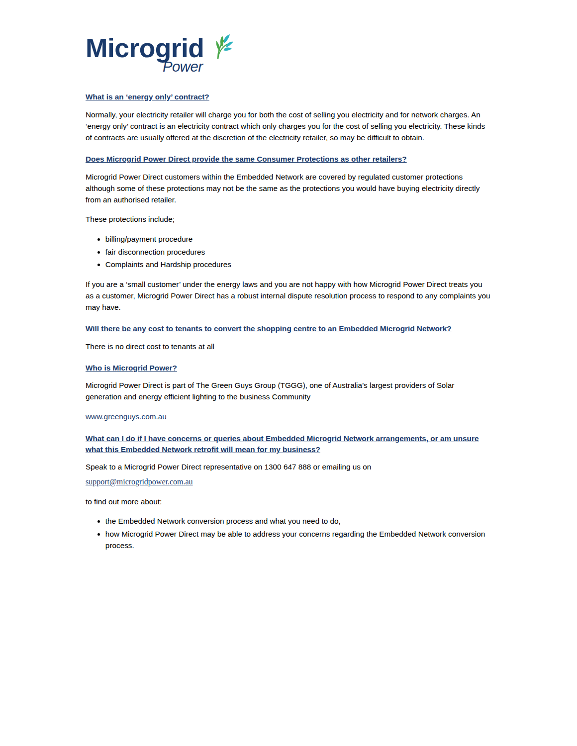MicrogridPower
What is an ‘energy only’ contract?
Normally, your electricity retailer will charge you for both the cost of selling you electricity and for network charges. An ‘energy only’ contract is an electricity contract which only charges you for the cost of selling you electricity. These kinds of contracts are usually offered at the discretion of the electricity retailer, so may be difficult to obtain.
Does Microgrid Power Direct provide the same Consumer Protections as other retailers?
Microgrid Power Direct customers within the Embedded Network are covered by regulated customer protections although some of these protections may not be the same as the protections you would have buying electricity directly from an authorised retailer.
These protections include;
billing/payment procedure
fair disconnection procedures
Complaints and Hardship procedures
If you are a ‘small customer’ under the energy laws and you are not happy with how Microgrid Power Direct treats you as a customer, Microgrid Power Direct has a robust internal dispute resolution process to respond to any complaints you may have.
Will there be any cost to tenants to convert the shopping centre to an Embedded Microgrid Network?
There is no direct cost to tenants at all
Who is Microgrid Power?
Microgrid Power Direct is part of The Green Guys Group (TGGG), one of Australia’s largest providers of Solar generation and energy efficient lighting to the business Community
www.greenguys.com.au
What can I do if I have concerns or queries about Embedded Microgrid Network arrangements, or am unsure what this Embedded Network retrofit will mean for my business?
Speak to a Microgrid Power Direct representative on 1300 647 888 or emailing us on
support@microgridpower.com.au
to find out more about:
the Embedded Network conversion process and what you need to do,
how Microgrid Power Direct may be able to address your concerns regarding the Embedded Network conversion process.